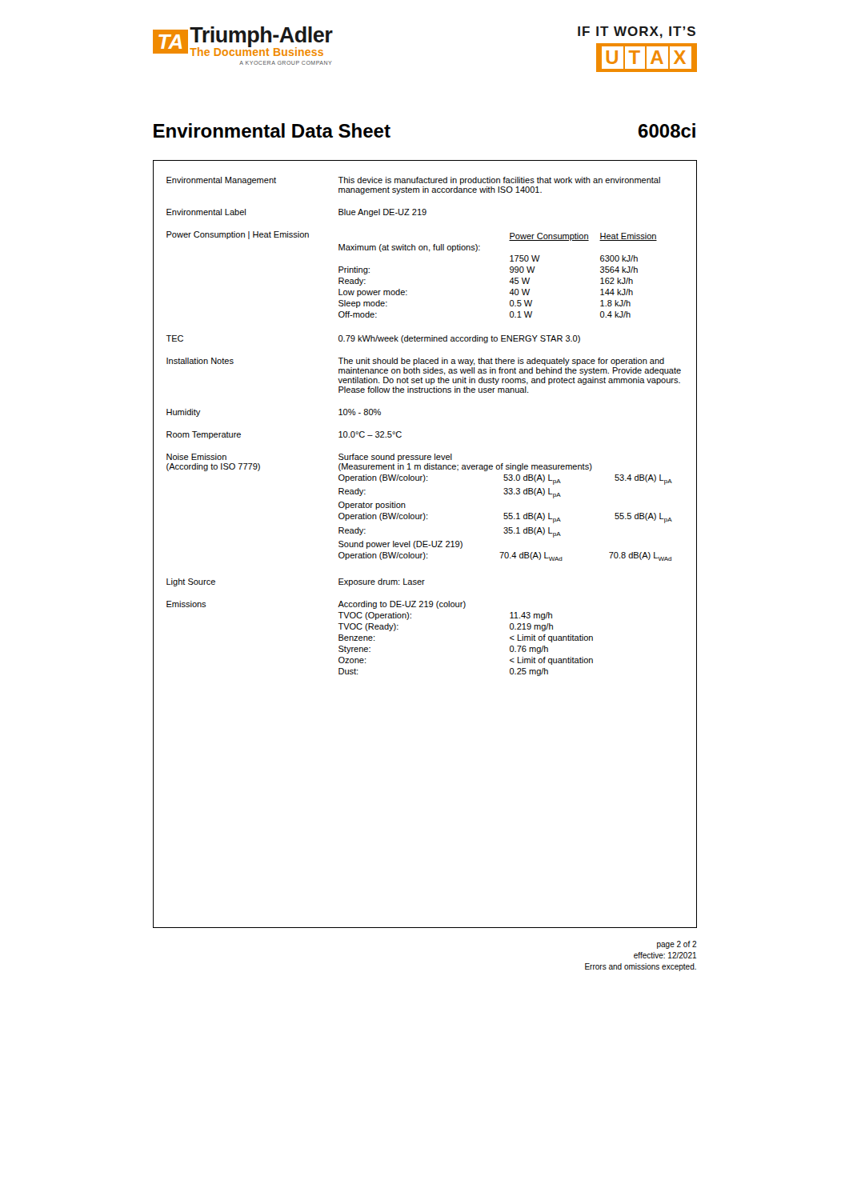TA
Triumph-Adler
The Document Business
A KYOCERA GROUP COMPANY
IF IT WORX, IT’S
UTAX
Environmental Data Sheet
6008ci
| Environmental Management | This device is manufactured in production facilities that work with an environmental management system in accordance with ISO 14001. |
| Environmental Label | Blue Angel DE-UZ 219 |
| Power Consumption / Heat Emission | / / Power Consumption / Heat Emission / / Maximum (at switch on, full options): / / / 1750 W / 6300 kJ/h / / Printing: / 990 W / 3564 kJ/h / / Ready: / 45 W / 162 kJ/h / / Low power mode: / 40 W / 144 kJ/h / / Sleep mode: / 0.5 W / 1.8 kJ/h / / Off-mode: / 0.1 W / 0.4 kJ/h / |
| TEC | 0.79 kWh/week (determined according to ENERGY STAR 3.0) |
| Installation Notes | The unit should be placed in a way, that there is adequately space for operation and maintenance on both sides, as well as in front and behind the system. Provide adequate ventilation. Do not set up the unit in dusty rooms, and protect against ammonia vapours. Please follow the instructions in the user manual. |
| Humidity | 10% - 80% |
| Room Temperature | 10.0°C – 32.5°C |
| Noise Emission (According to ISO 7779) | Surface sound pressure level (Measurement in 1 m distance; average of single measurements) / Operation (BW/colour): / 53.0 dB(A) L pA / 53.4 dB(A) L pA / / Ready: / 33.3 dB(A) L pA / / Operator position / Operation (BW/colour): / 55.1 dB(A) L pA / 55.5 dB(A) L pA / / Ready: / 35.1 dB(A) L pA / / Sound power level (DE-UZ 219) / Operation (BW/colour): / 70.4 dB(A) L WAd / 70.8 dB(A) L WAd / |
| Light Source | Exposure drum: Laser |
| Emissions | According to DE-UZ 219 (colour) / TVOC (Operation): / 11.43 mg/h / / TVOC (Ready): / 0.219 mg/h / / Benzene: / < Limit of quantitation / / Styrene: / 0.76 mg/h / / Ozone: / < Limit of quantitation / / Dust: / 0.25 mg/h / |
page 2 of 2
effective: 12/2021
Errors and omissions excepted.